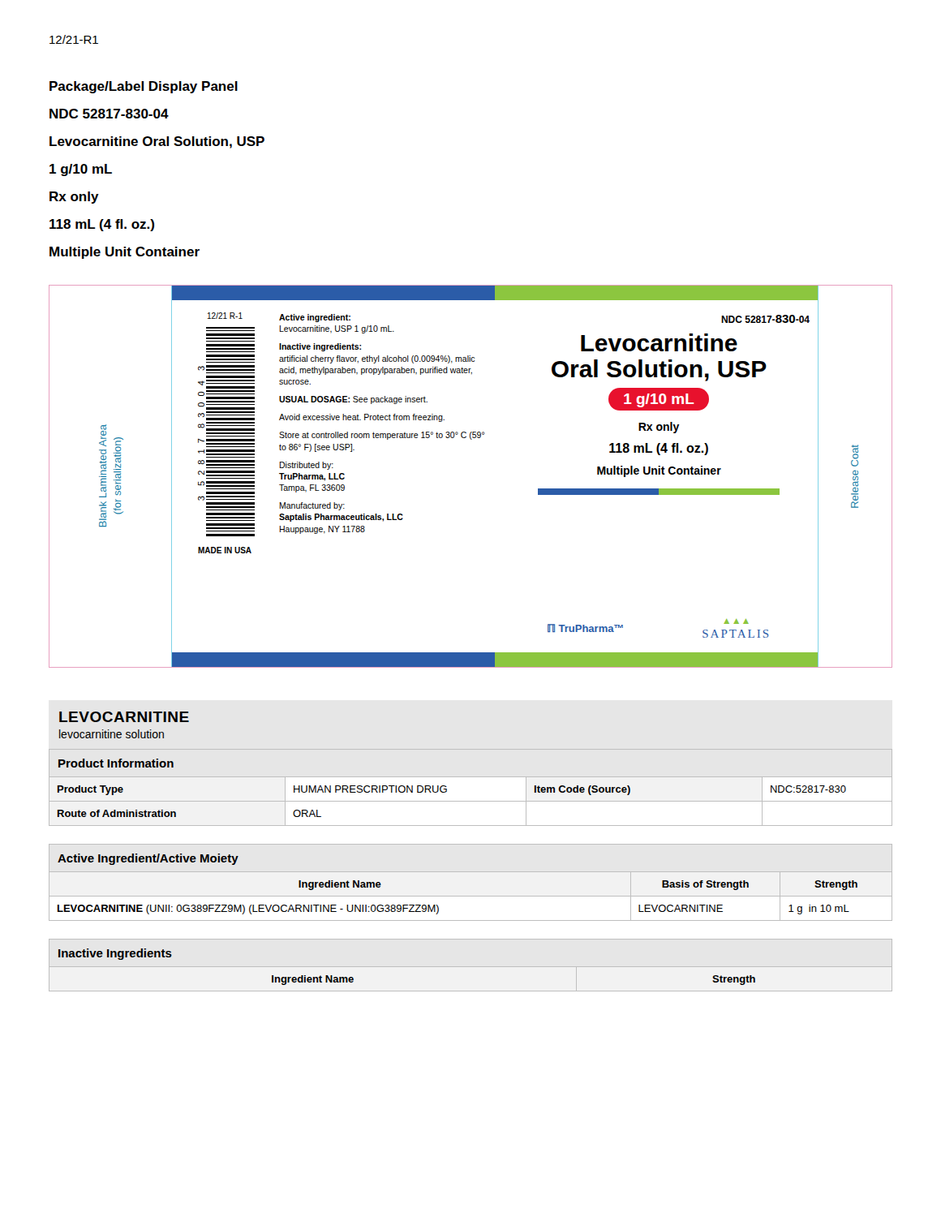12/21-R1
Package/Label Display Panel
NDC 52817-830-04
Levocarnitine Oral Solution, USP
1 g/10 mL
Rx only
118 mL (4 fl. oz.)
Multiple Unit Container
Blank Laminated Area
(for serialization)
12/21 R-1
3 5 2 8 1 7 8 3 0 0 4 3
MADE IN USA
Active ingredient:
Levocarnitine, USP 1 g/10 mL.
Inactive ingredients:
artificial cherry flavor, ethyl alcohol (0.0094%), malic acid, methylparaben, propylparaben, purified water, sucrose.
USUAL DOSAGE: See package insert.
Avoid excessive heat. Protect from freezing.
Store at controlled room temperature 15° to 30° C (59° to 86° F) [see USP].
Distributed by:
TruPharma, LLC
Tampa, FL 33609
Manufactured by:
Saptalis Pharmaceuticals, LLC
Hauppauge, NY 11788
NDC 52817-830-04
Levocarnitine
Oral Solution, USP
1 g/10 mL
Rx only
118 mL (4 fl. oz.)
Multiple Unit Container
ℿ TruPharma™
▲▲▲ SAPTALIS
Release Coat
LEVOCARNITINE
levocarnitine solution
Product Information
| Product Type | HUMAN PRESCRIPTION DRUG | Item Code (Source) | NDC:52817-830 |
| Route of Administration | ORAL | | |
Active Ingredient/Active Moiety
| Ingredient Name | Basis of Strength | Strength |
| --- | --- | --- |
| LEVOCARNITINE (UNII: 0G389FZZ9M) (LEVOCARNITINE - UNII:0G389FZZ9M) | LEVOCARNITINE | 1 g in 10 mL |
Inactive Ingredients
| Ingredient Name | Strength |
| --- | --- |